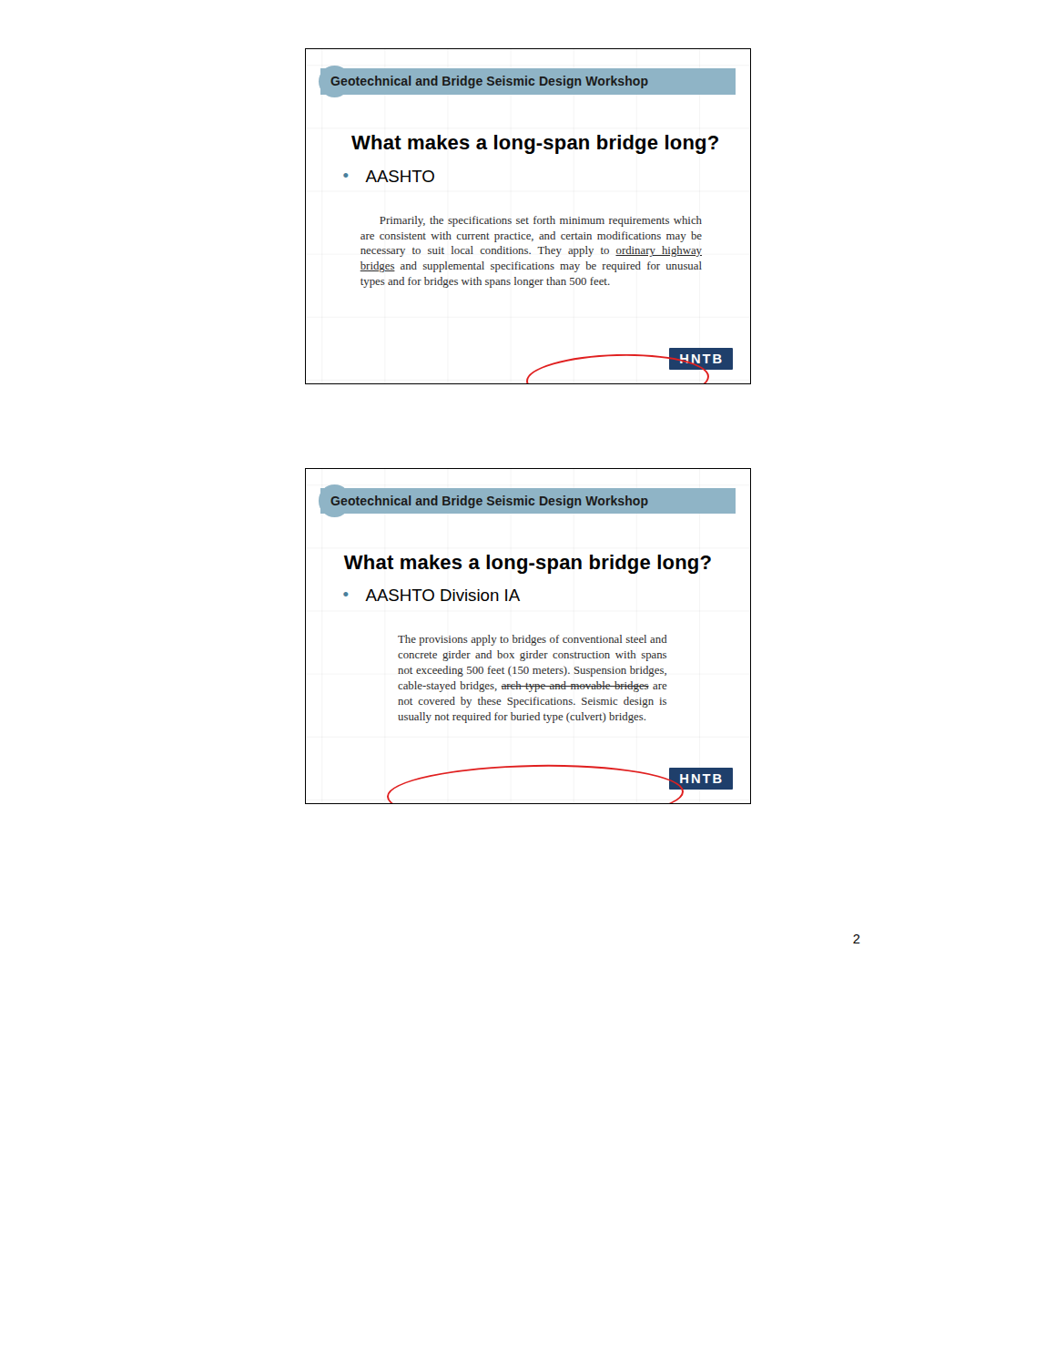Geotechnical and Bridge Seismic Design Workshop
What makes a long-span bridge long?
AASHTO
Primarily, the specifications set forth minimum requirements which are consistent with current practice, and certain modifications may be necessary to suit local conditions. They apply to ordinary highway bridges and supplemental specifications may be required for unusual types and for bridges with spans longer than 500 feet.
HNTB
Geotechnical and Bridge Seismic Design Workshop
What makes a long-span bridge long?
AASHTO Division IA
The provisions apply to bridges of conventional steel and concrete girder and box girder construction with spans not exceeding 500 feet (150 meters). Suspension bridges, cable-stayed bridges, arch type and movable bridges are not covered by these Specifications. Seismic design is usually not required for buried type (culvert) bridges.
HNTB
2